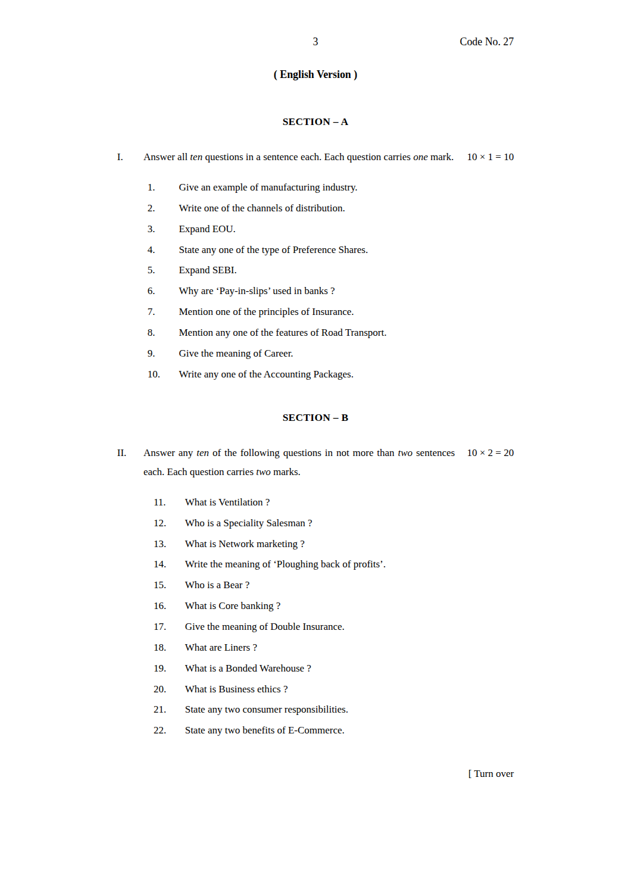3
Code No. 27
( English Version )
SECTION – A
I.
10 × 1 = 10 Answer all ten questions in a sentence each. Each question carries one mark.
1. Give an example of manufacturing industry.
2. Write one of the channels of distribution.
3. Expand EOU.
4. State any one of the type of Preference Shares.
5. Expand SEBI.
6. Why are ‘Pay-in-slips’ used in banks ?
7. Mention one of the principles of Insurance.
8. Mention any one of the features of Road Transport.
9. Give the meaning of Career.
10. Write any one of the Accounting Packages.
SECTION – B
II.
10 × 2 = 20 Answer any ten of the following questions in not more than two sentences each. Each question carries two marks.
11. What is Ventilation ?
12. Who is a Speciality Salesman ?
13. What is Network marketing ?
14. Write the meaning of ‘Ploughing back of profits’.
15. Who is a Bear ?
16. What is Core banking ?
17. Give the meaning of Double Insurance.
18. What are Liners ?
19. What is a Bonded Warehouse ?
20. What is Business ethics ?
21. State any two consumer responsibilities.
22. State any two benefits of E-Commerce.
[ Turn over